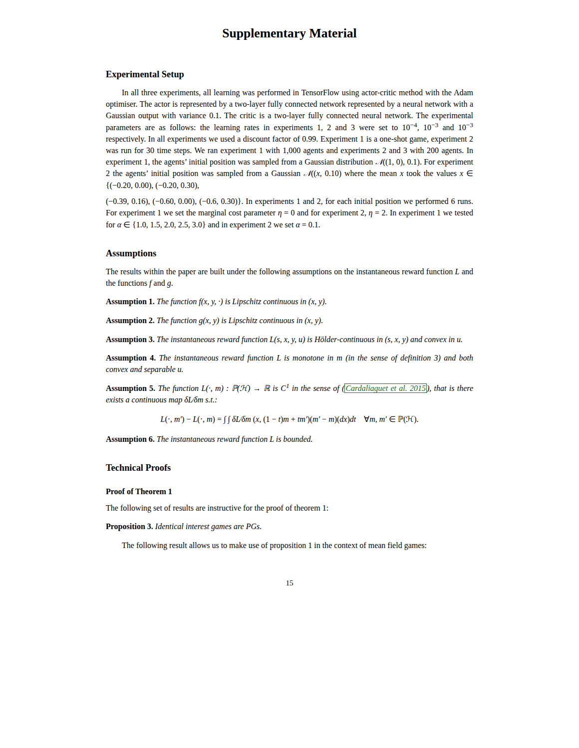Supplementary Material
Experimental Setup
In all three experiments, all learning was performed in TensorFlow using actor-critic method with the Adam optimiser. The actor is represented by a two-layer fully connected network represented by a neural network with a Gaussian output with variance 0.1. The critic is a two-layer fully connected neural network. The experimental parameters are as follows: the learning rates in experiments 1, 2 and 3 were set to 10−4, 10−3 and 10−3 respectively. In all experiments we used a discount factor of 0.99. Experiment 1 is a one-shot game, experiment 2 was run for 30 time steps. We ran experiment 1 with 1,000 agents and experiments 2 and 3 with 200 agents. In experiment 1, the agents’ initial position was sampled from a Gaussian distribution 𝒩((1, 0), 0.1). For experiment 2 the agents’ initial position was sampled from a Gaussian 𝒩((x, 0.10) where the mean x took the values x ∈ {(−0.20, 0.00), (−0.20, 0.30),
(−0.39, 0.16), (−0.60, 0.00), (−0.6, 0.30)}. In experiments 1 and 2, for each initial position we performed 6 runs. For experiment 1 we set the marginal cost parameter η = 0 and for experiment 2, η = 2. In experiment 1 we tested for α ∈ {1.0, 1.5, 2.0, 2.5, 3.0} and in experiment 2 we set α = 0.1.
Assumptions
The results within the paper are built under the following assumptions on the instantaneous reward function L and the functions f and g.
Assumption 1. The function f(x, y, ·) is Lipschitz continuous in (x, y).
Assumption 2. The function g(x, y) is Lipschitz continuous in (x, y).
Assumption 3. The instantaneous reward function L(s, x, y, u) is Hölder-continuous in (s, x, y) and convex in u.
Assumption 4. The instantaneous reward function L is monotone in m (in the sense of definition 3) and both convex and separable u.
Assumption 5. The function L(·, m) : ℙ(ℋ) → ℝ is C1 in the sense of (Cardaliaguet et al. 2015), that is there exists a continuous map δL⁄δm s.t.:
L(·, m′) − L(·, m) = ∫ ∫ δL⁄δm (x, (1 − t)m + tm′)(m′ − m)(dx)dt ∀m, m′ ∈ ℙ(ℋ).
Assumption 6. The instantaneous reward function L is bounded.
Technical Proofs
Proof of Theorem 1
The following set of results are instructive for the proof of theorem 1:
Proposition 3. Identical interest games are PGs.
The following result allows us to make use of proposition 1 in the context of mean field games:
15